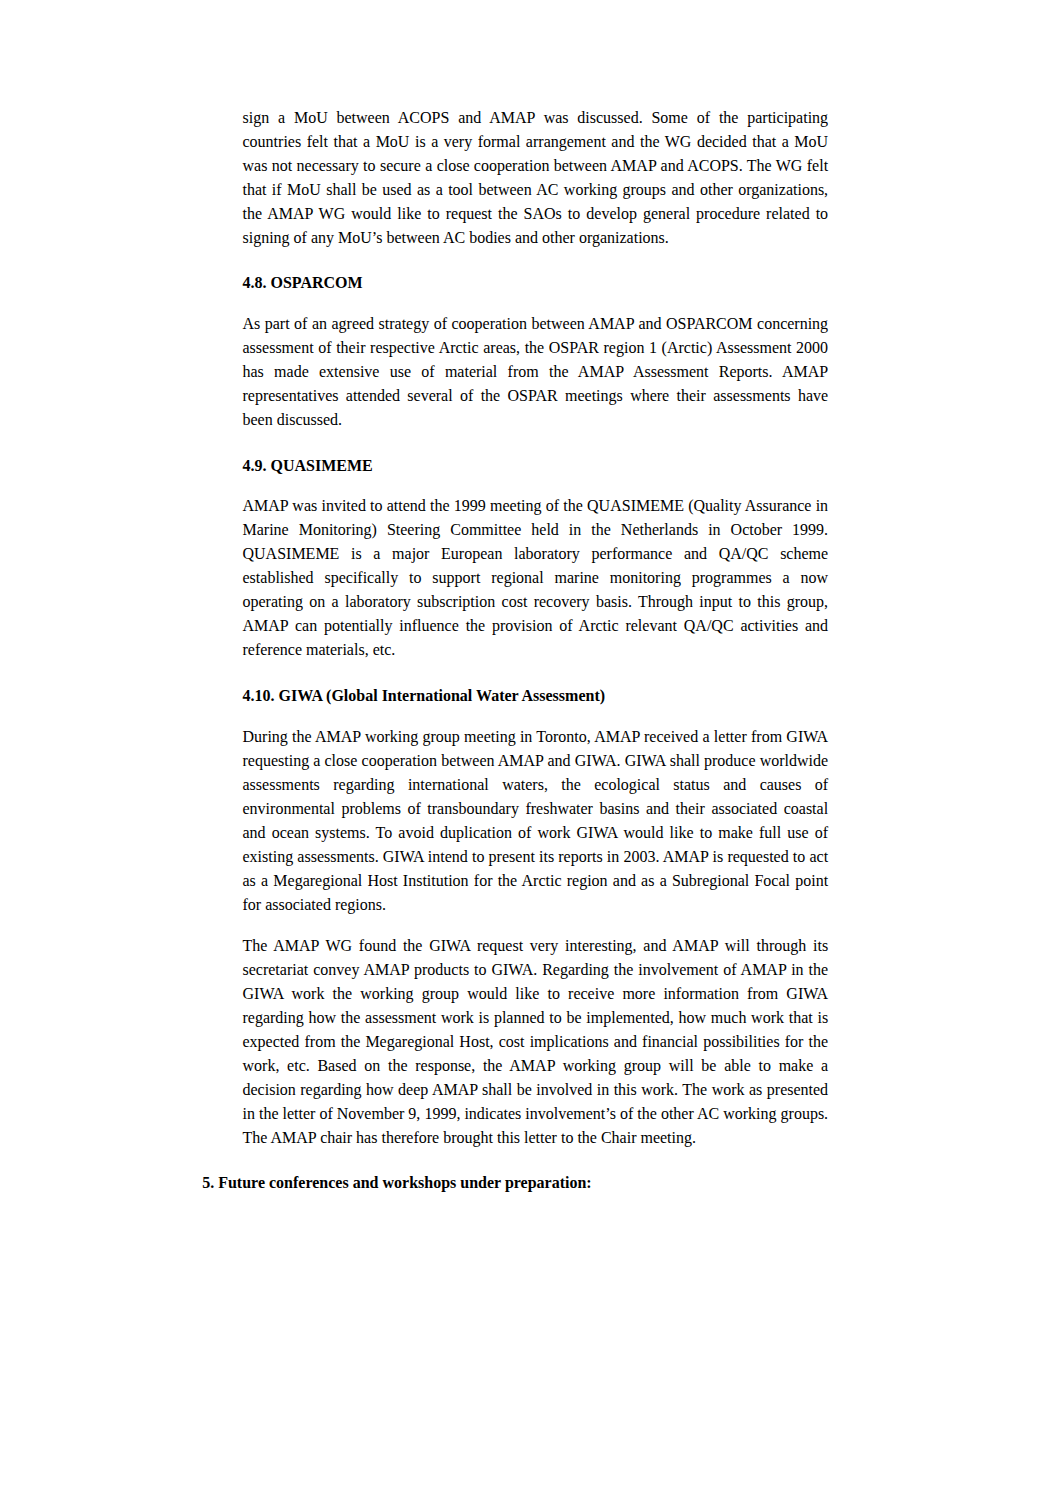sign a MoU between ACOPS and AMAP was discussed. Some of the participating countries felt that a MoU is a very formal arrangement and the WG decided that a MoU was not necessary to secure a close cooperation between AMAP and ACOPS. The WG felt that if MoU shall be used as a tool between AC working groups and other organizations, the AMAP WG would like to request the SAOs to develop general procedure related to signing of any MoU’s between AC bodies and other organizations.
4.8. OSPARCOM
As part of an agreed strategy of cooperation between AMAP and OSPARCOM concerning assessment of their respective Arctic areas, the OSPAR region 1 (Arctic) Assessment 2000 has made extensive use of material from the AMAP Assessment Reports. AMAP representatives attended several of the OSPAR meetings where their assessments have been discussed.
4.9. QUASIMEME
AMAP was invited to attend the 1999 meeting of the QUASIMEME (Quality Assurance in Marine Monitoring) Steering Committee held in the Netherlands in October 1999. QUASIMEME is a major European laboratory performance and QA/QC scheme established specifically to support regional marine monitoring programmes a now operating on a laboratory subscription cost recovery basis. Through input to this group, AMAP can potentially influence the provision of Arctic relevant QA/QC activities and reference materials, etc.
4.10. GIWA (Global International Water Assessment)
During the AMAP working group meeting in Toronto, AMAP received a letter from GIWA requesting a close cooperation between AMAP and GIWA. GIWA shall produce worldwide assessments regarding international waters, the ecological status and causes of environmental problems of transboundary freshwater basins and their associated coastal and ocean systems. To avoid duplication of work GIWA would like to make full use of existing assessments. GIWA intend to present its reports in 2003. AMAP is requested to act as a Megaregional Host Institution for the Arctic region and as a Subregional Focal point for associated regions.
The AMAP WG found the GIWA request very interesting, and AMAP will through its secretariat convey AMAP products to GIWA. Regarding the involvement of AMAP in the GIWA work the working group would like to receive more information from GIWA regarding how the assessment work is planned to be implemented, how much work that is expected from the Megaregional Host, cost implications and financial possibilities for the work, etc. Based on the response, the AMAP working group will be able to make a decision regarding how deep AMAP shall be involved in this work. The work as presented in the letter of November 9, 1999, indicates involvement’s of the other AC working groups. The AMAP chair has therefore brought this letter to the Chair meeting.
5. Future conferences and workshops under preparation: